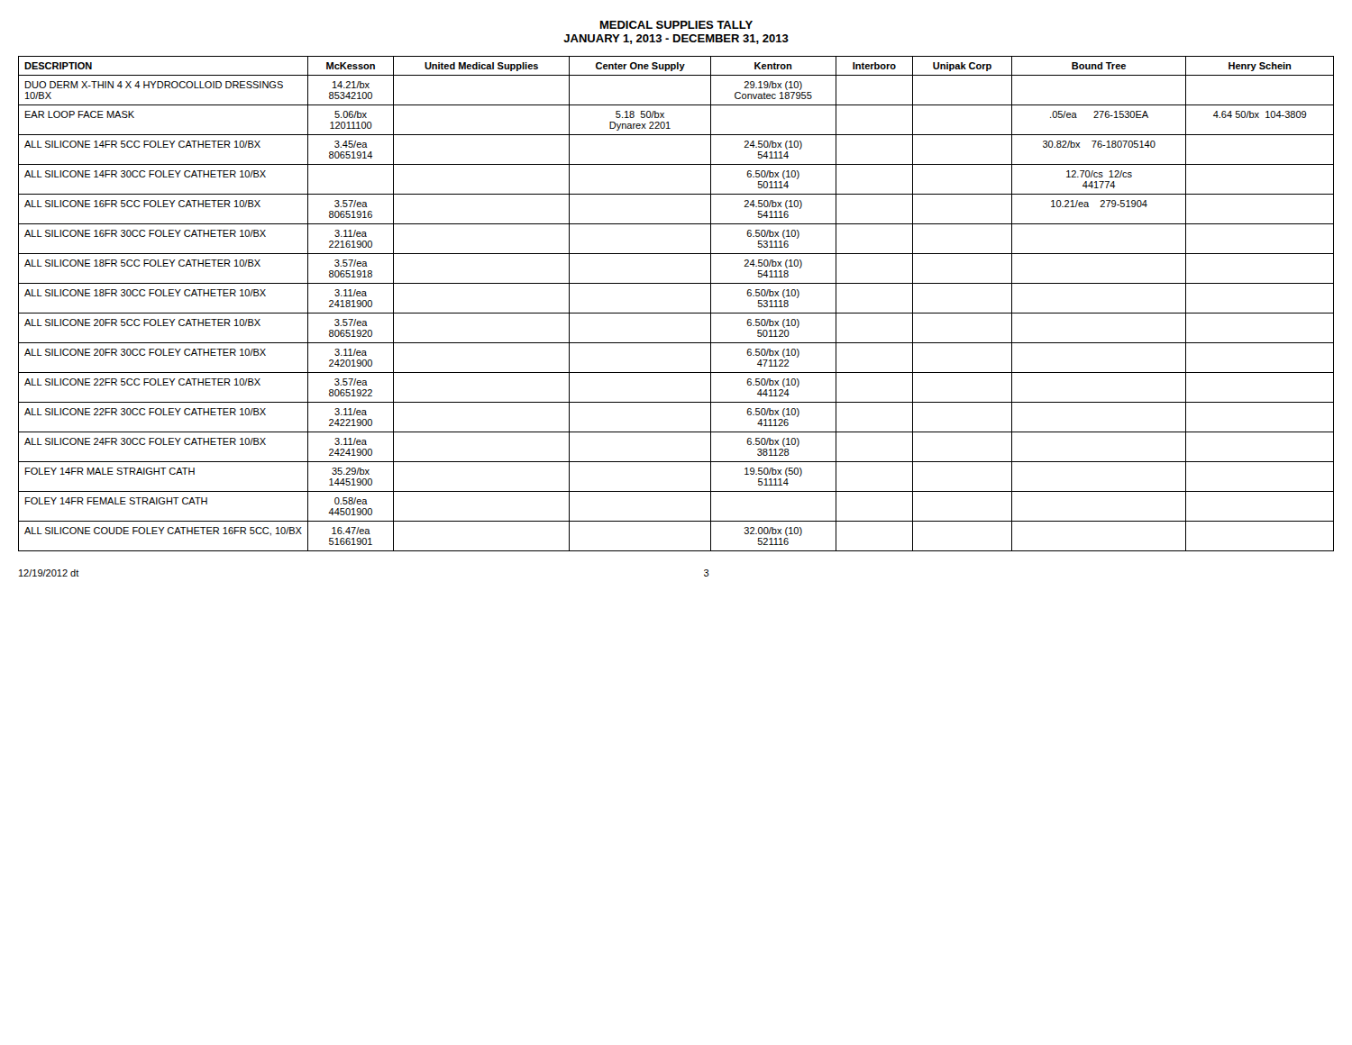MEDICAL SUPPLIES TALLY
JANUARY 1, 2013 - DECEMBER 31, 2013
| DESCRIPTION | McKesson | United Medical Supplies | Center One Supply | Kentron | Interboro | Unipak Corp | Bound Tree | Henry Schein |
| --- | --- | --- | --- | --- | --- | --- | --- | --- |
| DUO DERM X-THIN 4 X 4 HYDROCOLLOID DRESSINGS 10/BX | 14.21/bx 85342100 | | | 29.19/bx (10) Convatec 187955 | | | | |
| EAR LOOP FACE MASK | 5.06/bx 12011100 | | 5.18 50/bx Dynarex 2201 | | | | .05/ea 276-1530EA | 4.64 50/bx 104-3809 |
| ALL SILICONE 14FR 5CC FOLEY CATHETER 10/BX | 3.45/ea 80651914 | | | 24.50/bx (10) 541114 | | | 30.82/bx 76-180705140 | |
| ALL SILICONE 14FR 30CC FOLEY CATHETER 10/BX | | | | 6.50/bx (10) 501114 | | | 12.70/cs 12/cs 441774 | |
| ALL SILICONE 16FR 5CC FOLEY CATHETER 10/BX | 3.57/ea 80651916 | | | 24.50/bx (10) 541116 | | | 10.21/ea 279-51904 | |
| ALL SILICONE 16FR 30CC FOLEY CATHETER 10/BX | 3.11/ea 22161900 | | | 6.50/bx (10) 531116 | | | | |
| ALL SILICONE 18FR 5CC FOLEY CATHETER 10/BX | 3.57/ea 80651918 | | | 24.50/bx (10) 541118 | | | | |
| ALL SILICONE 18FR 30CC FOLEY CATHETER 10/BX | 3.11/ea 24181900 | | | 6.50/bx (10) 531118 | | | | |
| ALL SILICONE 20FR 5CC FOLEY CATHETER 10/BX | 3.57/ea 80651920 | | | 6.50/bx (10) 501120 | | | | |
| ALL SILICONE 20FR 30CC FOLEY CATHETER 10/BX | 3.11/ea 24201900 | | | 6.50/bx (10) 471122 | | | | |
| ALL SILICONE 22FR 5CC FOLEY CATHETER 10/BX | 3.57/ea 80651922 | | | 6.50/bx (10) 441124 | | | | |
| ALL SILICONE 22FR 30CC FOLEY CATHETER 10/BX | 3.11/ea 24221900 | | | 6.50/bx (10) 411126 | | | | |
| ALL SILICONE 24FR 30CC FOLEY CATHETER 10/BX | 3.11/ea 24241900 | | | 6.50/bx (10) 381128 | | | | |
| FOLEY 14FR MALE STRAIGHT CATH | 35.29/bx 14451900 | | | 19.50/bx (50) 511114 | | | | |
| FOLEY 14FR FEMALE STRAIGHT CATH | 0.58/ea 44501900 | | | | | | | |
| ALL SILICONE COUDE FOLEY CATHETER 16FR 5CC, 10/BX | 16.47/ea 51661901 | | | 32.00/bx (10) 521116 | | | | |
12/19/2012 dt 3